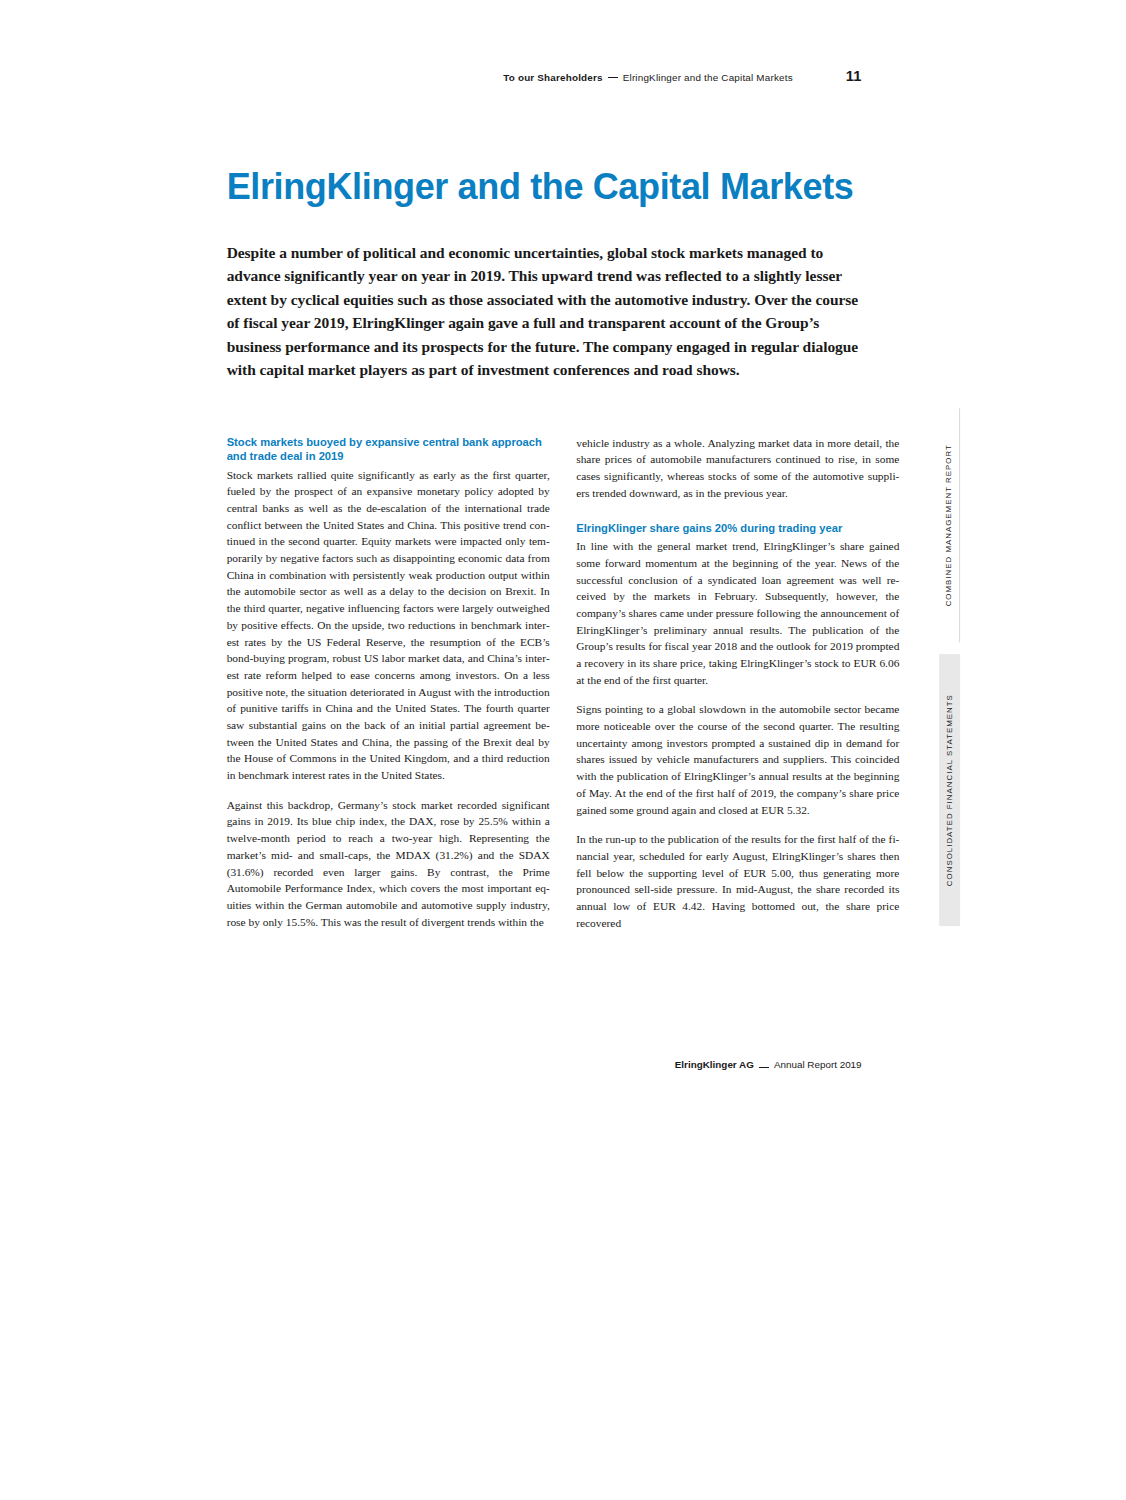To our Shareholders ElringKlinger and the Capital Markets
11
ElringKlinger and the Capital Markets
Despite a number of political and economic uncertainties, global stock markets managed to advance significantly year on year in 2019. This upward trend was reflected to a slightly lesser extent by cyclical equities such as those associated with the automotive industry. Over the course of fiscal year 2019, ElringKlinger again gave a full and transparent account of the Group’s business performance and its prospects for the future. The company engaged in regular dialogue with capital market players as part of investment conferences and road shows.
Stock markets buoyed by expansive central bank approach and trade deal in 2019
Stock markets rallied quite significantly as early as the first quarter, fueled by the prospect of an expansive monetary policy adopted by central banks as well as the de-escalation of the international trade conflict between the United States and China. This positive trend continued in the second quarter. Equity markets were impacted only temporarily by negative factors such as disappointing economic data from China in combination with persistently weak production output within the automobile sector as well as a delay to the decision on Brexit. In the third quarter, negative influencing factors were largely outweighed by positive effects. On the upside, two reductions in benchmark interest rates by the US Federal Reserve, the resumption of the ECB’s bond-buying program, robust US labor market data, and China’s interest rate reform helped to ease concerns among investors. On a less positive note, the situation deteriorated in August with the introduction of punitive tariffs in China and the United States. The fourth quarter saw substantial gains on the back of an initial partial agreement between the United States and China, the passing of the Brexit deal by the House of Commons in the United Kingdom, and a third reduction in benchmark interest rates in the United States.
Against this backdrop, Germany’s stock market recorded significant gains in 2019. Its blue chip index, the DAX, rose by 25.5% within a twelve-month period to reach a two-year high. Representing the market’s mid- and small-caps, the MDAX (31.2%) and the SDAX (31.6%) recorded even larger gains. By contrast, the Prime Automobile Performance Index, which covers the most important equities within the German automobile and automotive supply industry, rose by only 15.5%. This was the result of divergent trends within the
vehicle industry as a whole. Analyzing market data in more detail, the share prices of automobile manufacturers continued to rise, in some cases significantly, whereas stocks of some of the automotive suppliers trended downward, as in the previous year.
ElringKlinger share gains 20% during trading year
In line with the general market trend, ElringKlinger’s share gained some forward momentum at the beginning of the year. News of the successful conclusion of a syndicated loan agreement was well received by the markets in February. Subsequently, however, the company’s shares came under pressure following the announcement of ElringKlinger’s preliminary annual results. The publication of the Group’s results for fiscal year 2018 and the outlook for 2019 prompted a recovery in its share price, taking ElringKlinger’s stock to EUR 6.06 at the end of the first quarter.
Signs pointing to a global slowdown in the automobile sector became more noticeable over the course of the second quarter. The resulting uncertainty among investors prompted a sustained dip in demand for shares issued by vehicle manufacturers and suppliers. This coincided with the publication of ElringKlinger’s annual results at the beginning of May. At the end of the first half of 2019, the company’s share price gained some ground again and closed at EUR 5.32.
In the run-up to the publication of the results for the first half of the financial year, scheduled for early August, ElringKlinger’s shares then fell below the supporting level of EUR 5.00, thus generating more pronounced sell-side pressure. In mid-August, the share recorded its annual low of EUR 4.42. Having bottomed out, the share price recovered
COMBINED MANAGEMENT REPORT
CONSOLIDATED FINANCIAL STATEMENTS
ElringKlinger AG Annual Report 2019